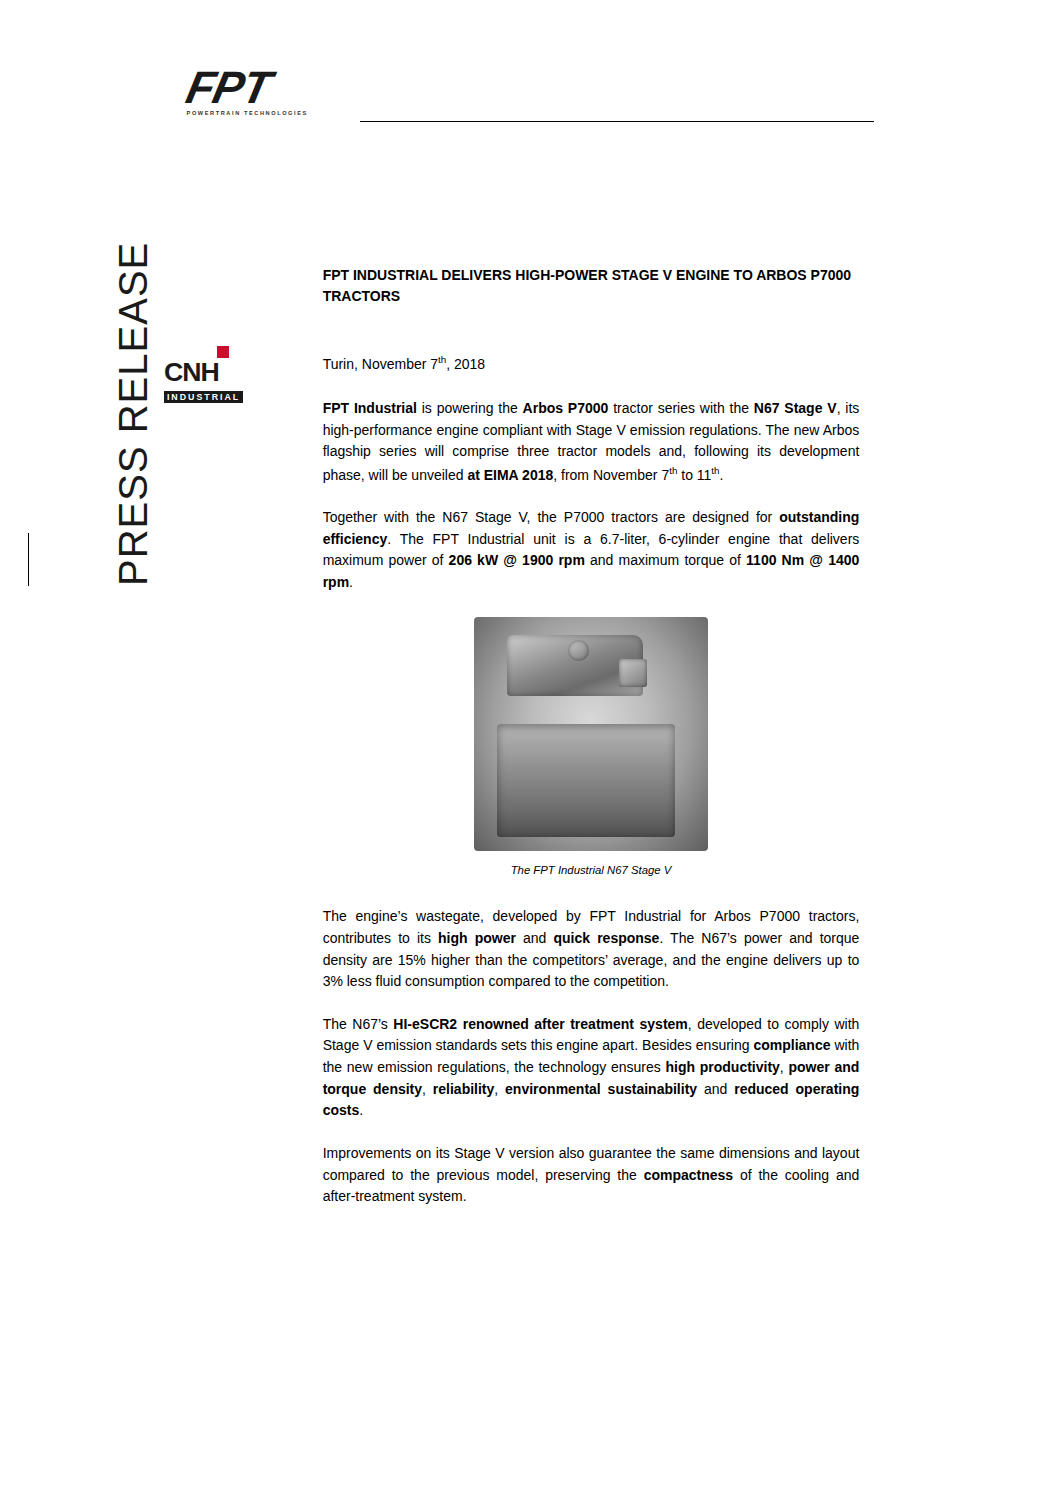FPT
POWERTRAIN TECHNOLOGIES
CNH
INDUSTRIAL
PRESS RELEASE
FPT Industrial delivers high-power Stage V engine to Arbos P7000 tractors
Turin, November 7th, 2018
FPT Industrial is powering the Arbos P7000 tractor series with the N67 Stage V, its high-performance engine compliant with Stage V emission regulations. The new Arbos flagship series will comprise three tractor models and, following its development phase, will be unveiled at EIMA 2018, from November 7th to 11th.
Together with the N67 Stage V, the P7000 tractors are designed for outstanding efficiency. The FPT Industrial unit is a 6.7-liter, 6-cylinder engine that delivers maximum power of 206 kW @ 1900 rpm and maximum torque of 1100 Nm @ 1400 rpm.
The FPT Industrial N67 Stage V
The engine’s wastegate, developed by FPT Industrial for Arbos P7000 tractors, contributes to its high power and quick response. The N67’s power and torque density are 15% higher than the competitors’ average, and the engine delivers up to 3% less fluid consumption compared to the competition.
The N67’s HI-eSCR2 renowned after treatment system, developed to comply with Stage V emission standards sets this engine apart. Besides ensuring compliance with the new emission regulations, the technology ensures high productivity, power and torque density, reliability, environmental sustainability and reduced operating costs.
Improvements on its Stage V version also guarantee the same dimensions and layout compared to the previous model, preserving the compactness of the cooling and after-treatment system.